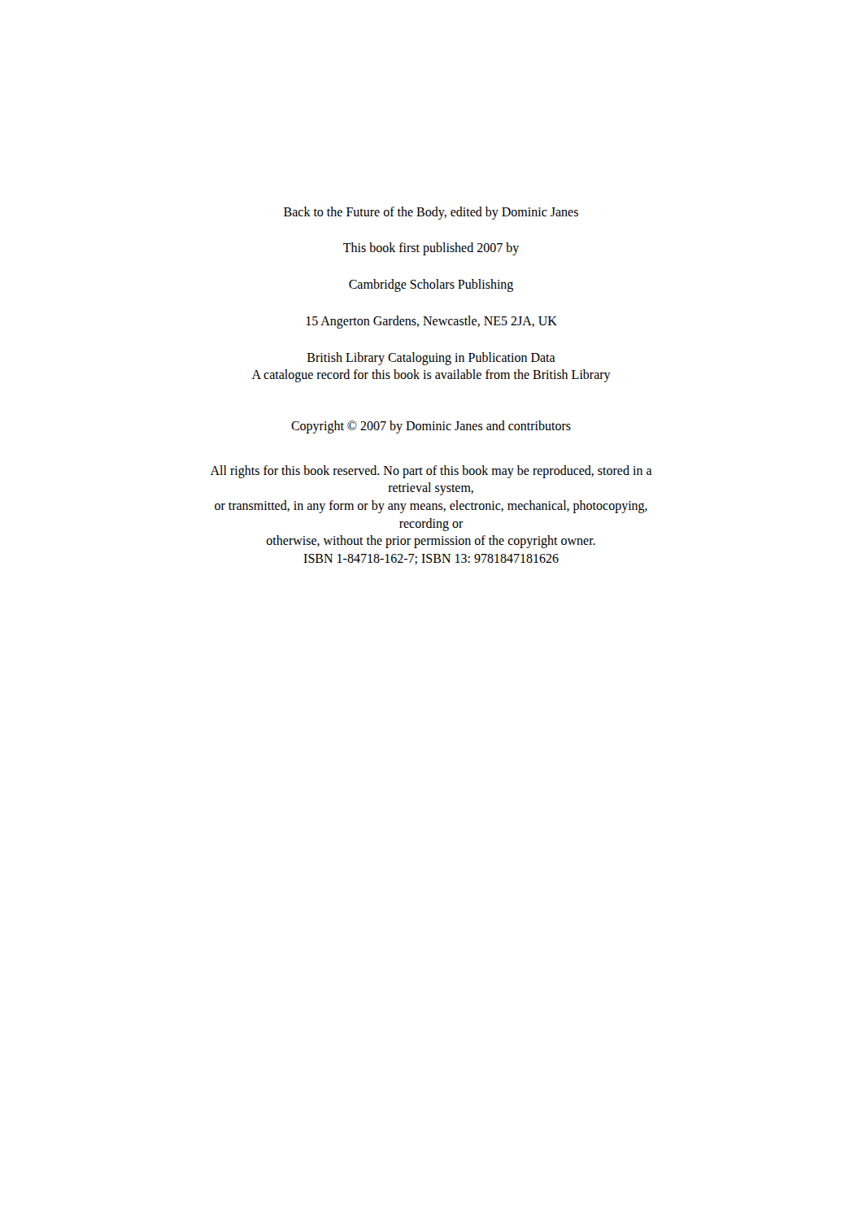Back to the Future of the Body, edited by Dominic Janes
This book first published 2007 by
Cambridge Scholars Publishing
15 Angerton Gardens, Newcastle, NE5 2JA, UK
British Library Cataloguing in Publication Data
A catalogue record for this book is available from the British Library
Copyright © 2007 by Dominic Janes and contributors
All rights for this book reserved. No part of this book may be reproduced, stored in a retrieval system,
or transmitted, in any form or by any means, electronic, mechanical, photocopying, recording or
otherwise, without the prior permission of the copyright owner.
ISBN 1-84718-162-7; ISBN 13: 9781847181626